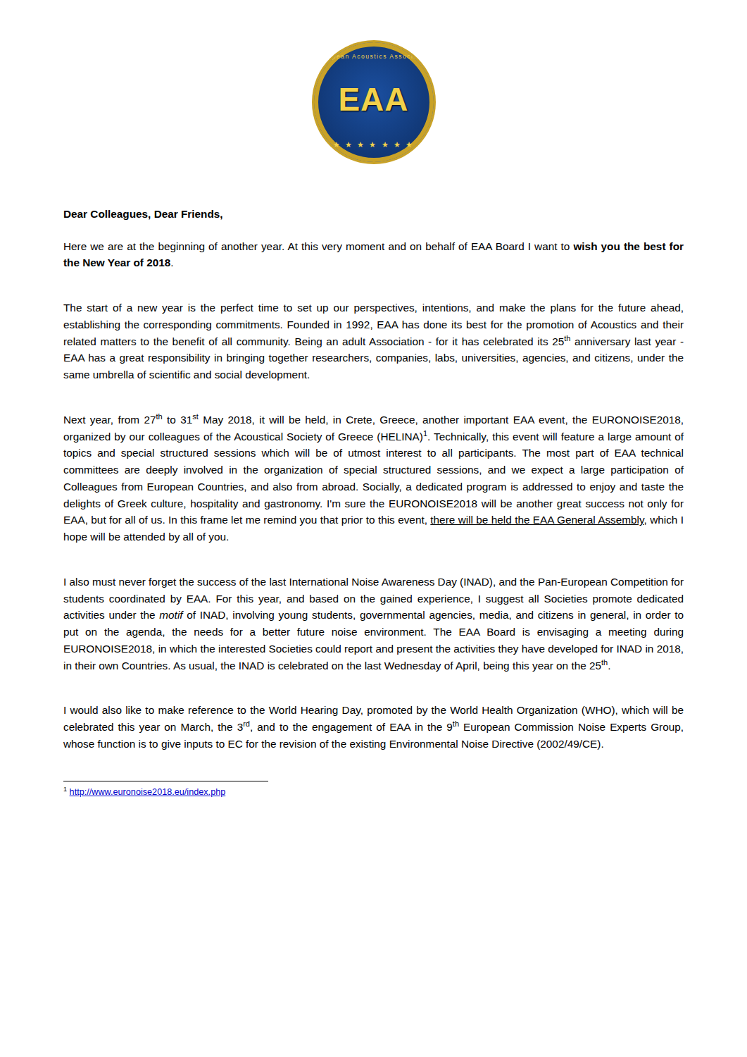European Acoustics Association
EAA
★ ★ ★ ★ ★ ★ ★
Dear Colleagues, Dear Friends,
Here we are at the beginning of another year. At this very moment and on behalf of EAA Board I want to wish you the best for the New Year of 2018.
The start of a new year is the perfect time to set up our perspectives, intentions, and make the plans for the future ahead, establishing the corresponding commitments. Founded in 1992, EAA has done its best for the promotion of Acoustics and their related matters to the benefit of all community. Being an adult Association - for it has celebrated its 25th anniversary last year - EAA has a great responsibility in bringing together researchers, companies, labs, universities, agencies, and citizens, under the same umbrella of scientific and social development.
Next year, from 27th to 31st May 2018, it will be held, in Crete, Greece, another important EAA event, the EURONOISE2018, organized by our colleagues of the Acoustical Society of Greece (HELINA)1. Technically, this event will feature a large amount of topics and special structured sessions which will be of utmost interest to all participants. The most part of EAA technical committees are deeply involved in the organization of special structured sessions, and we expect a large participation of Colleagues from European Countries, and also from abroad. Socially, a dedicated program is addressed to enjoy and taste the delights of Greek culture, hospitality and gastronomy. I'm sure the EURONOISE2018 will be another great success not only for EAA, but for all of us. In this frame let me remind you that prior to this event, there will be held the EAA General Assembly, which I hope will be attended by all of you.
I also must never forget the success of the last International Noise Awareness Day (INAD), and the Pan-European Competition for students coordinated by EAA. For this year, and based on the gained experience, I suggest all Societies promote dedicated activities under the motif of INAD, involving young students, governmental agencies, media, and citizens in general, in order to put on the agenda, the needs for a better future noise environment. The EAA Board is envisaging a meeting during EURONOISE2018, in which the interested Societies could report and present the activities they have developed for INAD in 2018, in their own Countries. As usual, the INAD is celebrated on the last Wednesday of April, being this year on the 25th.
I would also like to make reference to the World Hearing Day, promoted by the World Health Organization (WHO), which will be celebrated this year on March, the 3rd, and to the engagement of EAA in the 9th European Commission Noise Experts Group, whose function is to give inputs to EC for the revision of the existing Environmental Noise Directive (2002/49/CE).
1 http://www.euronoise2018.eu/index.php